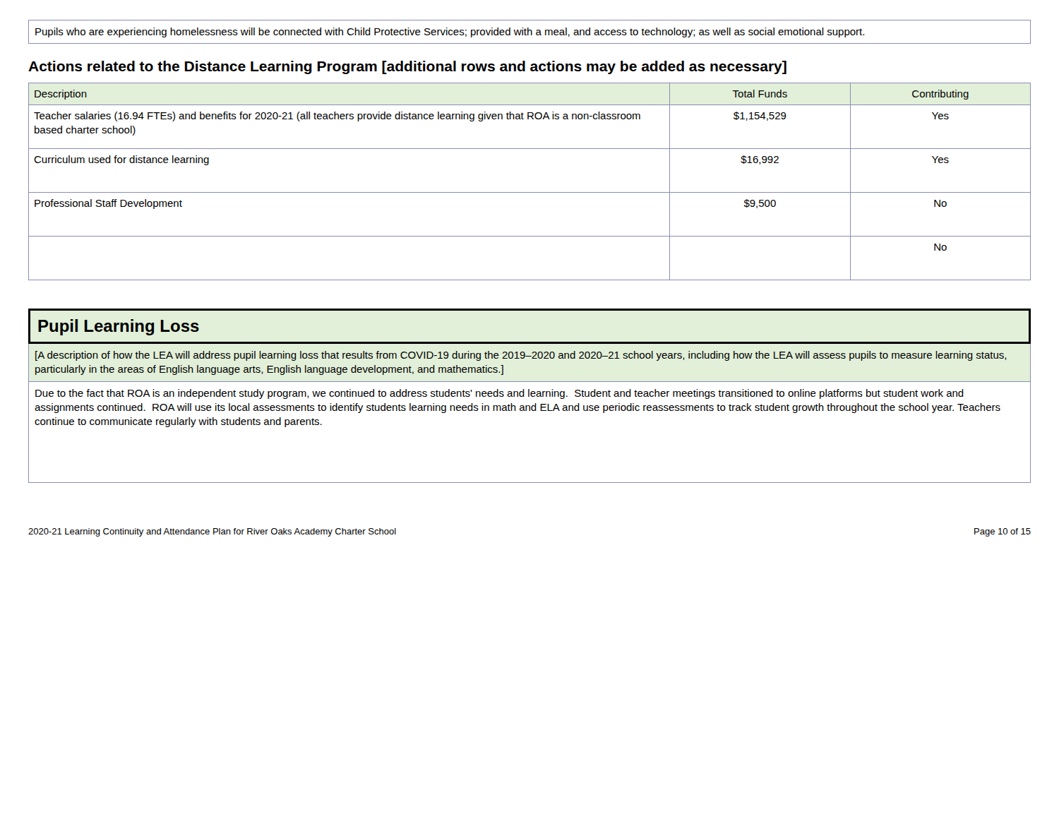Pupils who are experiencing homelessness will be connected with Child Protective Services; provided with a meal, and access to technology; as well as social emotional support.
Actions related to the Distance Learning Program [additional rows and actions may be added as necessary]
| Description | Total Funds | Contributing |
| --- | --- | --- |
| Teacher salaries (16.94 FTEs) and benefits for 2020-21 (all teachers provide distance learning given that ROA is a non-classroom based charter school) | $1,154,529 | Yes |
| Curriculum used for distance learning | $16,992 | Yes |
| Professional Staff Development | $9,500 | No |
| | | No |
Pupil Learning Loss
[A description of how the LEA will address pupil learning loss that results from COVID-19 during the 2019–2020 and 2020–21 school years, including how the LEA will assess pupils to measure learning status, particularly in the areas of English language arts, English language development, and mathematics.]
Due to the fact that ROA is an independent study program, we continued to address students' needs and learning. Student and teacher meetings transitioned to online platforms but student work and assignments continued. ROA will use its local assessments to identify students learning needs in math and ELA and use periodic reassessments to track student growth throughout the school year. Teachers continue to communicate regularly with students and parents.
2020-21 Learning Continuity and Attendance Plan for River Oaks Academy Charter School
Page 10 of 15